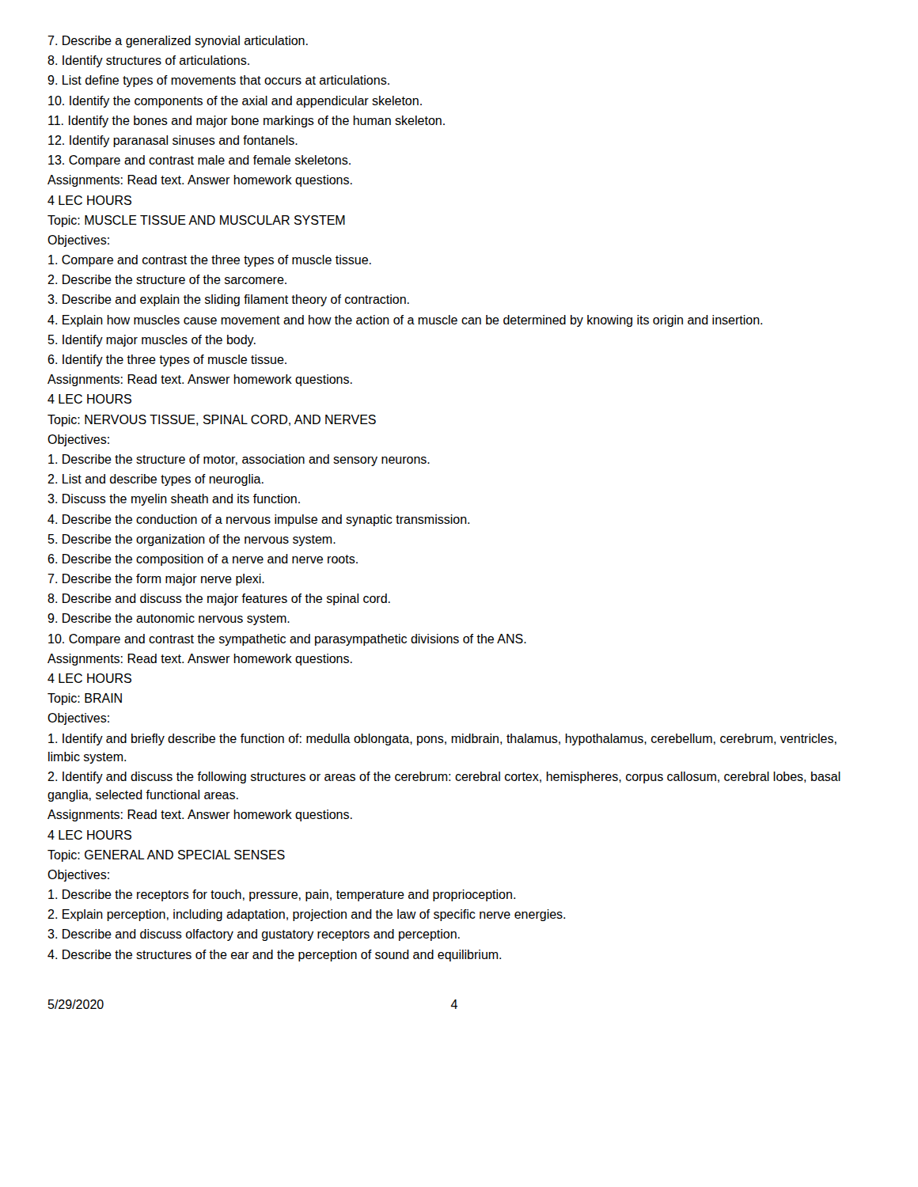7. Describe a generalized synovial articulation.
8. Identify structures of articulations.
9. List define types of movements that occurs at articulations.
10. Identify the components of the axial and appendicular skeleton.
11. Identify the bones and major bone markings of the human skeleton.
12. Identify paranasal sinuses and fontanels.
13. Compare and contrast male and female skeletons.
Assignments: Read text. Answer homework questions.
4 LEC HOURS
Topic: MUSCLE TISSUE AND MUSCULAR SYSTEM
Objectives:
1. Compare and contrast the three types of muscle tissue.
2. Describe the structure of the sarcomere.
3. Describe and explain the sliding filament theory of contraction.
4. Explain how muscles cause movement and how the action of a muscle can be determined by knowing its origin and insertion.
5. Identify major muscles of the body.
6. Identify the three types of muscle tissue.
Assignments: Read text. Answer homework questions.
4 LEC HOURS
Topic: NERVOUS TISSUE, SPINAL CORD, AND NERVES
Objectives:
1. Describe the structure of motor, association and sensory neurons.
2. List and describe types of neuroglia.
3. Discuss the myelin sheath and its function.
4. Describe the conduction of a nervous impulse and synaptic transmission.
5. Describe the organization of the nervous system.
6. Describe the composition of a nerve and nerve roots.
7. Describe the form major nerve plexi.
8. Describe and discuss the major features of the spinal cord.
9. Describe the autonomic nervous system.
10. Compare and contrast the sympathetic and parasympathetic divisions of the ANS.
Assignments: Read text. Answer homework questions.
4 LEC HOURS
Topic: BRAIN
Objectives:
1. Identify and briefly describe the function of: medulla oblongata, pons, midbrain, thalamus, hypothalamus, cerebellum, cerebrum, ventricles, limbic system.
2. Identify and discuss the following structures or areas of the cerebrum: cerebral cortex, hemispheres, corpus callosum, cerebral lobes, basal ganglia, selected functional areas.
Assignments: Read text. Answer homework questions.
4 LEC HOURS
Topic: GENERAL AND SPECIAL SENSES
Objectives:
1. Describe the receptors for touch, pressure, pain, temperature and proprioception.
2. Explain perception, including adaptation, projection and the law of specific nerve energies.
3. Describe and discuss olfactory and gustatory receptors and perception.
4. Describe the structures of the ear and the perception of sound and equilibrium.
5/29/2020
4